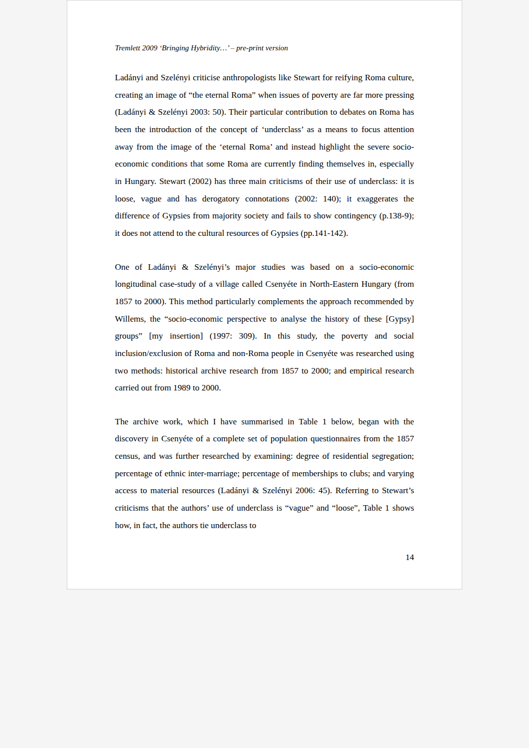Tremlett 2009 ‘Bringing Hybridity…’ – pre-print version
Ladányi and Szelényi criticise anthropologists like Stewart for reifying Roma culture, creating an image of “the eternal Roma” when issues of poverty are far more pressing (Ladányi & Szelényi 2003: 50). Their particular contribution to debates on Roma has been the introduction of the concept of ‘underclass’ as a means to focus attention away from the image of the ‘eternal Roma’ and instead highlight the severe socio-economic conditions that some Roma are currently finding themselves in, especially in Hungary. Stewart (2002) has three main criticisms of their use of underclass: it is loose, vague and has derogatory connotations (2002: 140); it exaggerates the difference of Gypsies from majority society and fails to show contingency (p.138-9); it does not attend to the cultural resources of Gypsies (pp.141-142).
One of Ladányi & Szelényi’s major studies was based on a socio-economic longitudinal case-study of a village called Csenyéte in North-Eastern Hungary (from 1857 to 2000). This method particularly complements the approach recommended by Willems, the “socio-economic perspective to analyse the history of these [Gypsy] groups” [my insertion] (1997: 309). In this study, the poverty and social inclusion/exclusion of Roma and non-Roma people in Csenyéte was researched using two methods: historical archive research from 1857 to 2000; and empirical research carried out from 1989 to 2000.
The archive work, which I have summarised in Table 1 below, began with the discovery in Csenyéte of a complete set of population questionnaires from the 1857 census, and was further researched by examining: degree of residential segregation; percentage of ethnic inter-marriage; percentage of memberships to clubs; and varying access to material resources (Ladányi & Szelényi 2006: 45). Referring to Stewart’s criticisms that the authors’ use of underclass is “vague” and “loose”, Table 1 shows how, in fact, the authors tie underclass to
14